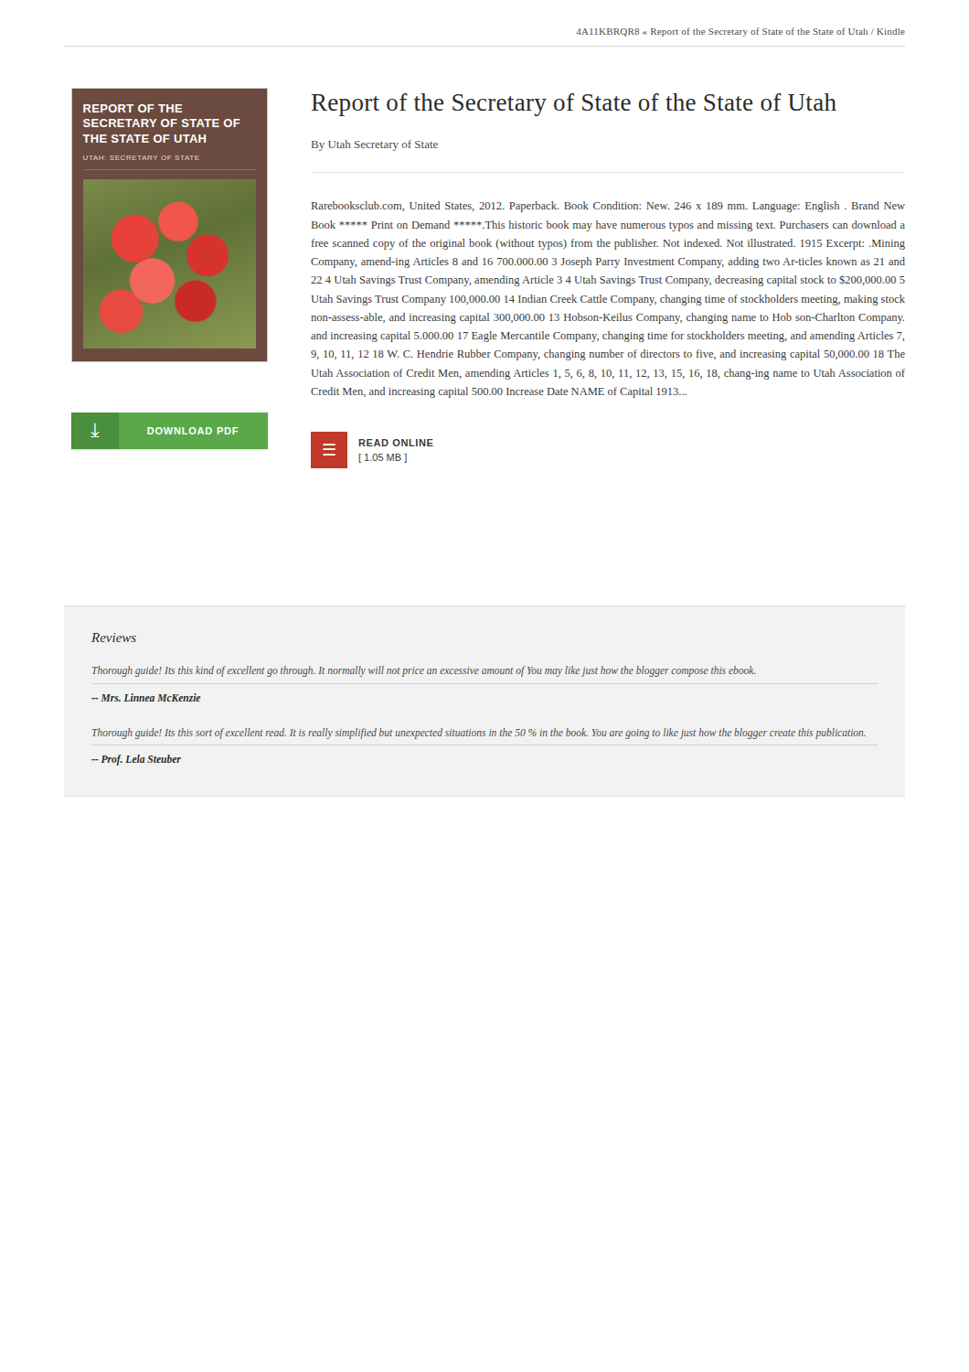4A11KBRQR8 « Report of the Secretary of State of the State of Utah / Kindle
Report of the
Secretary of State of
the State of Utah
Utah: Secretary of State
⤓
DOWNLOAD PDF
Report of the Secretary of State of the State of Utah
By Utah Secretary of State
Rarebooksclub.com, United States, 2012. Paperback. Book Condition: New. 246 x 189 mm. Language: English . Brand New Book ***** Print on Demand *****.This historic book may have numerous typos and missing text. Purchasers can download a free scanned copy of the original book (without typos) from the publisher. Not indexed. Not illustrated. 1915 Excerpt: .Mining Company, amend-ing Articles 8 and 16 700.000.00 3 Joseph Parry Investment Company, adding two Ar-ticles known as 21 and 22 4 Utah Savings Trust Company, amending Article 3 4 Utah Savings Trust Company, decreasing capital stock to $200,000.00 5 Utah Savings Trust Company 100,000.00 14 Indian Creek Cattle Company, changing time of stockholders meeting, making stock non-assess-able, and increasing capital 300,000.00 13 Hobson-Keilus Company, changing name to Hob son-Charlton Company. and increasing capital 5.000.00 17 Eagle Mercantile Company, changing time for stockholders meeting, and amending Articles 7, 9, 10, 11, 12 18 W. C. Hendrie Rubber Company, changing number of directors to five, and increasing capital 50,000.00 18 The Utah Association of Credit Men, amending Articles 1, 5, 6, 8, 10, 11, 12, 13, 15, 16, 18, chang-ing name to Utah Association of Credit Men, and increasing capital 500.00 Increase Date NAME of Capital 1913...
☰
READ ONLINE
[ 1.05 MB ]
Reviews
Thorough guide! Its this kind of excellent go through. It normally will not price an excessive amount of You may like just how the blogger compose this ebook. -- Mrs. Linnea McKenzie
Thorough guide! Its this sort of excellent read. It is really simplified but unexpected situations in the 50 % in the book. You are going to like just how the blogger create this publication. -- Prof. Lela Steuber